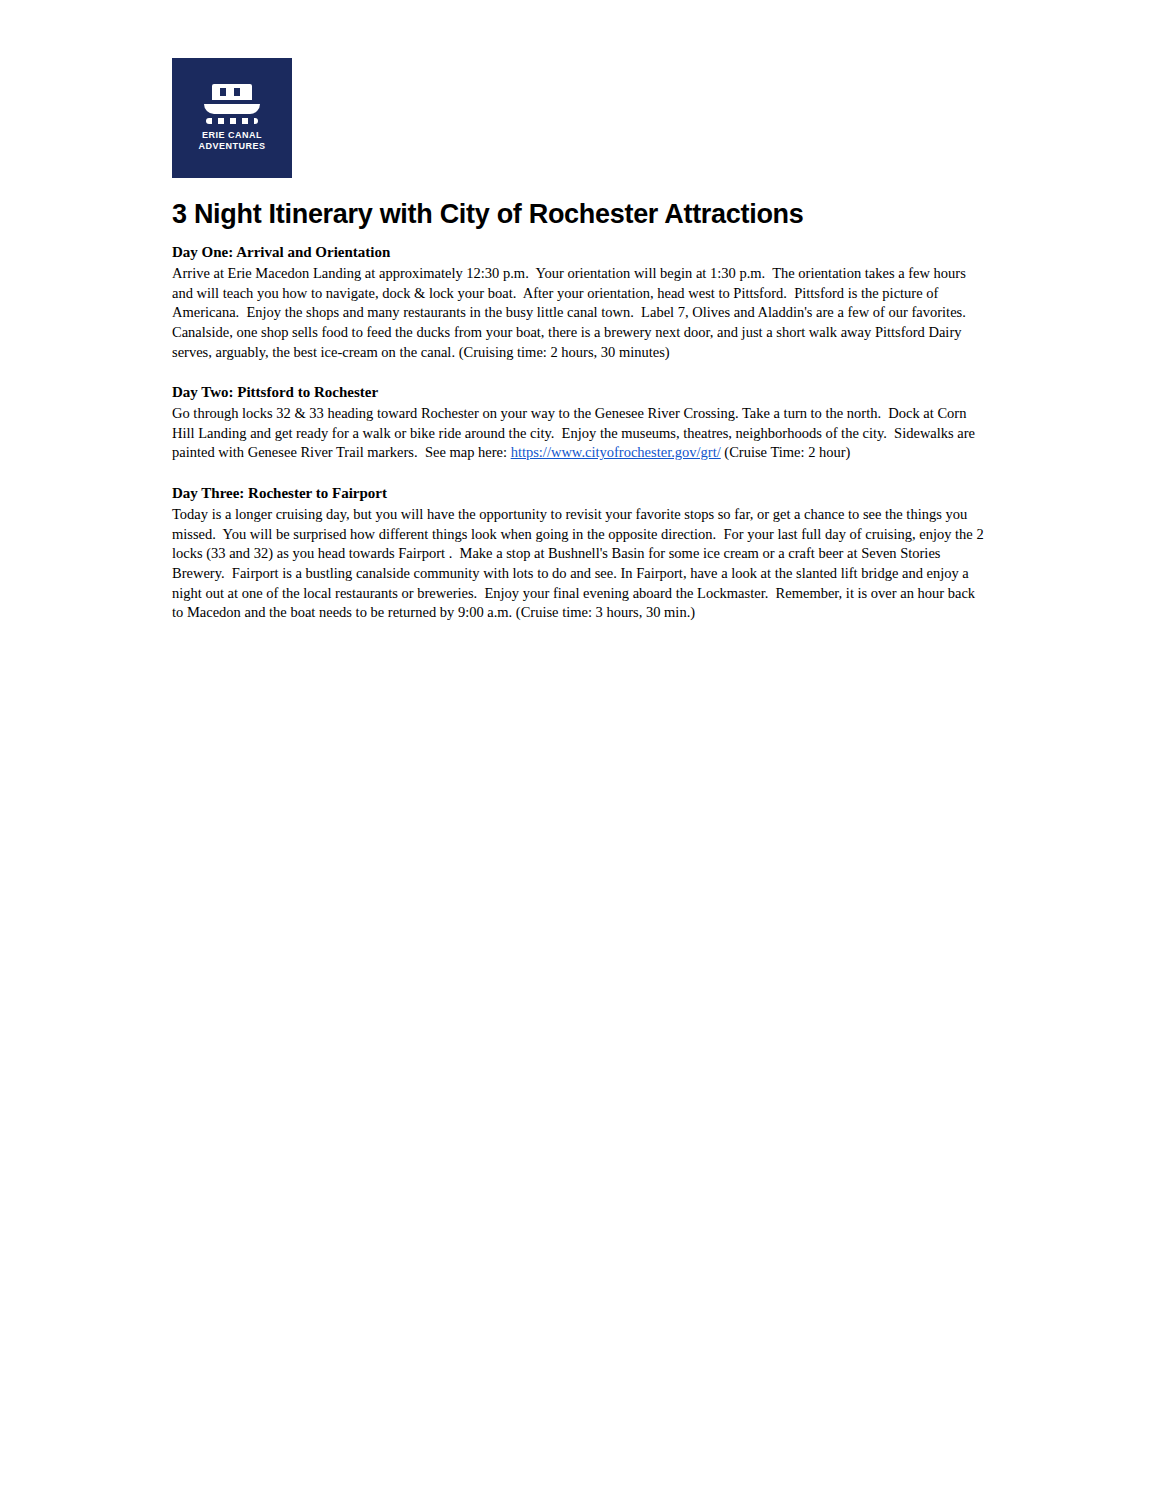ERIE CANAL
ADVENTURES
3 Night Itinerary with City of Rochester Attractions
Day One: Arrival and Orientation
Arrive at Erie Macedon Landing at approximately 12:30 p.m. Your orientation will begin at 1:30 p.m. The orientation takes a few hours and will teach you how to navigate, dock & lock your boat. After your orientation, head west to Pittsford. Pittsford is the picture of Americana. Enjoy the shops and many restaurants in the busy little canal town. Label 7, Olives and Aladdin's are a few of our favorites. Canalside, one shop sells food to feed the ducks from your boat, there is a brewery next door, and just a short walk away Pittsford Dairy serves, arguably, the best ice-cream on the canal. (Cruising time: 2 hours, 30 minutes)
Day Two: Pittsford to Rochester
Go through locks 32 & 33 heading toward Rochester on your way to the Genesee River Crossing. Take a turn to the north. Dock at Corn Hill Landing and get ready for a walk or bike ride around the city. Enjoy the museums, theatres, neighborhoods of the city. Sidewalks are painted with Genesee River Trail markers. See map here: https://www.cityofrochester.gov/grt/ (Cruise Time: 2 hour)
Day Three: Rochester to Fairport
Today is a longer cruising day, but you will have the opportunity to revisit your favorite stops so far, or get a chance to see the things you missed. You will be surprised how different things look when going in the opposite direction. For your last full day of cruising, enjoy the 2 locks (33 and 32) as you head towards Fairport . Make a stop at Bushnell's Basin for some ice cream or a craft beer at Seven Stories Brewery. Fairport is a bustling canalside community with lots to do and see. In Fairport, have a look at the slanted lift bridge and enjoy a night out at one of the local restaurants or breweries. Enjoy your final evening aboard the Lockmaster. Remember, it is over an hour back to Macedon and the boat needs to be returned by 9:00 a.m. (Cruise time: 3 hours, 30 min.)